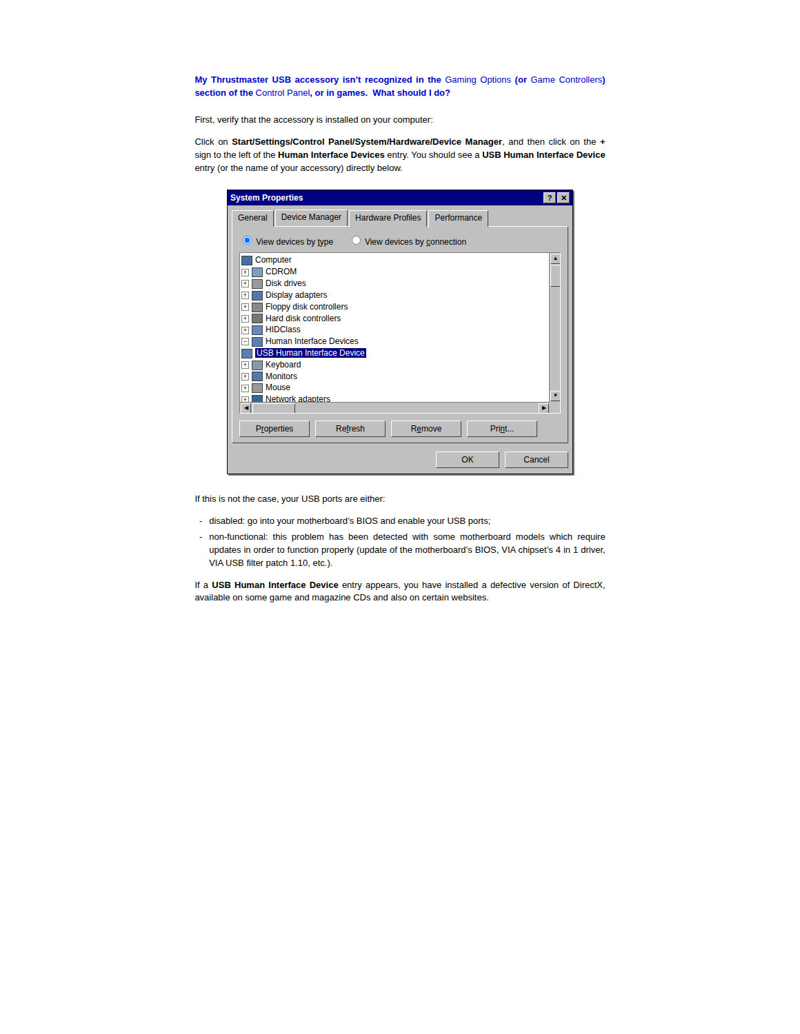My Thrustmaster USB accessory isn’t recognized in the Gaming Options (or Game Controllers) section of the Control Panel, or in games. What should I do?
First, verify that the accessory is installed on your computer:
Click on Start/Settings/Control Panel/System/Hardware/Device Manager, and then click on the + sign to the left of the Human Interface Devices entry. You should see a USB Human Interface Device entry (or the name of your accessory) directly below.
System Properties ?✕
General
Device Manager
Hardware Profiles
Performance
View devices by type View devices by connection
Computer
+ CDROM
+ Disk drives
+ Display adapters
+ Floppy disk controllers
+ Hard disk controllers
+ HIDClass
− Human Interface Devices
USB Human Interface Device
+ Keyboard
+ Monitors
+ Mouse
+ Network adapters
+ Ports (COM & LPT)
+ Sound, video and game controllers
+ System devices
▲
▼
◀
▶
Properties
Refresh
Remove
Print...
OK
Cancel
If this is not the case, your USB ports are either:
disabled: go into your motherboard’s BIOS and enable your USB ports;
non-functional: this problem has been detected with some motherboard models which require updates in order to function properly (update of the motherboard’s BIOS, VIA chipset’s 4 in 1 driver, VIA USB filter patch 1.10, etc.).
If a USB Human Interface Device entry appears, you have installed a defective version of DirectX, available on some game and magazine CDs and also on certain websites.